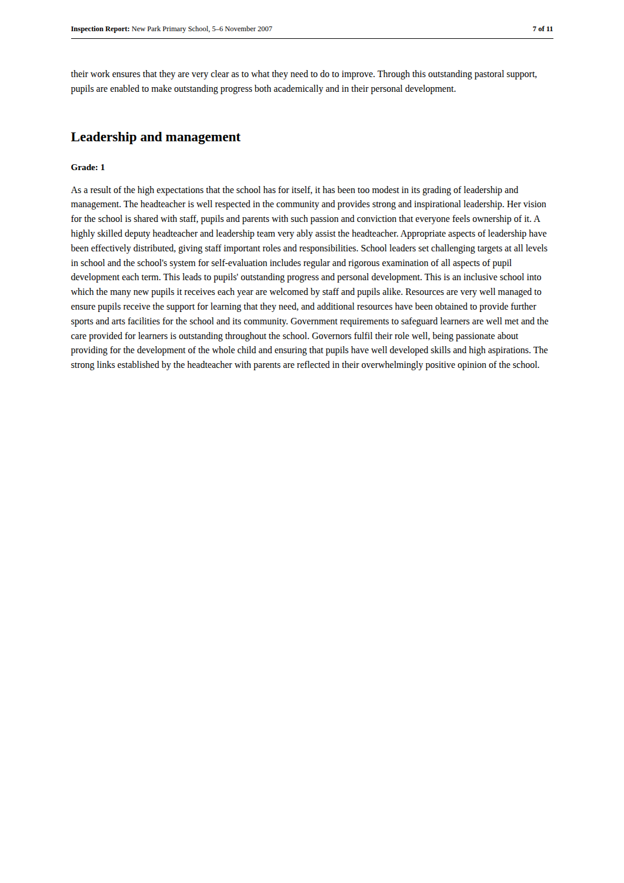Inspection Report: New Park Primary School, 5–6 November 2007 7 of 11
their work ensures that they are very clear as to what they need to do to improve. Through this outstanding pastoral support, pupils are enabled to make outstanding progress both academically and in their personal development.
Leadership and management
Grade: 1
As a result of the high expectations that the school has for itself, it has been too modest in its grading of leadership and management. The headteacher is well respected in the community and provides strong and inspirational leadership. Her vision for the school is shared with staff, pupils and parents with such passion and conviction that everyone feels ownership of it. A highly skilled deputy headteacher and leadership team very ably assist the headteacher. Appropriate aspects of leadership have been effectively distributed, giving staff important roles and responsibilities. School leaders set challenging targets at all levels in school and the school's system for self-evaluation includes regular and rigorous examination of all aspects of pupil development each term. This leads to pupils' outstanding progress and personal development. This is an inclusive school into which the many new pupils it receives each year are welcomed by staff and pupils alike. Resources are very well managed to ensure pupils receive the support for learning that they need, and additional resources have been obtained to provide further sports and arts facilities for the school and its community. Government requirements to safeguard learners are well met and the care provided for learners is outstanding throughout the school. Governors fulfil their role well, being passionate about providing for the development of the whole child and ensuring that pupils have well developed skills and high aspirations. The strong links established by the headteacher with parents are reflected in their overwhelmingly positive opinion of the school.